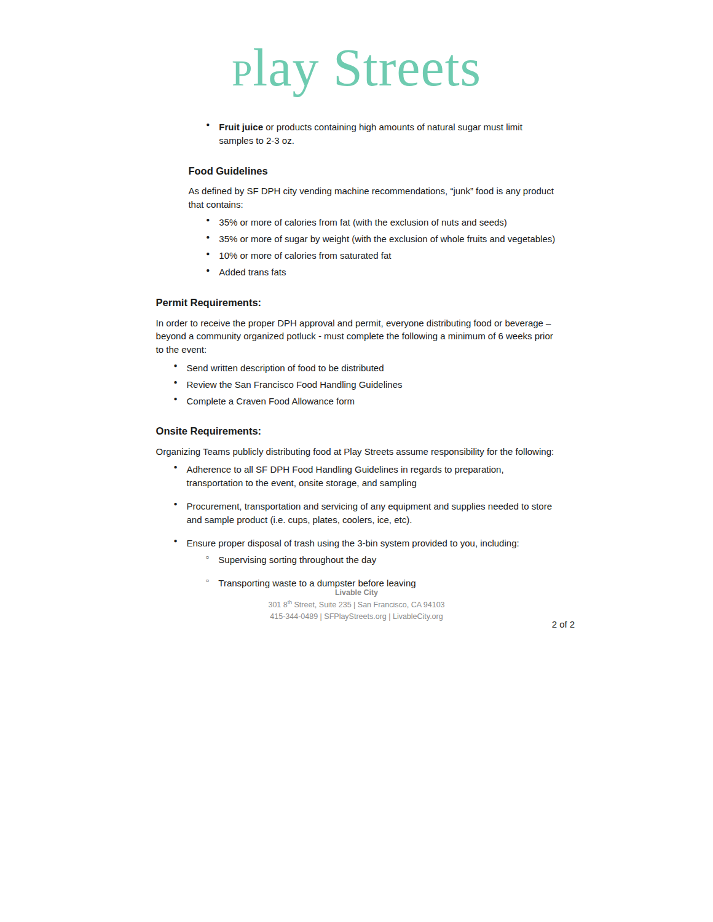Play Streets
Fruit juice or products containing high amounts of natural sugar must limit samples to 2-3 oz.
Food Guidelines
As defined by SF DPH city vending machine recommendations, “junk” food is any product that contains:
35% or more of calories from fat (with the exclusion of nuts and seeds)
35% or more of sugar by weight (with the exclusion of whole fruits and vegetables)
10% or more of calories from saturated fat
Added trans fats
Permit Requirements:
In order to receive the proper DPH approval and permit, everyone distributing food or beverage – beyond a community organized potluck - must complete the following a minimum of 6 weeks prior to the event:
Send written description of food to be distributed
Review the San Francisco Food Handling Guidelines
Complete a Craven Food Allowance form
Onsite Requirements:
Organizing Teams publicly distributing food at Play Streets assume responsibility for the following:
Adherence to all SF DPH Food Handling Guidelines in regards to preparation, transportation to the event, onsite storage, and sampling
Procurement, transportation and servicing of any equipment and supplies needed to store and sample product (i.e. cups, plates, coolers, ice, etc).
Ensure proper disposal of trash using the 3-bin system provided to you, including:
Supervising sorting throughout the day
Transporting waste to a dumpster before leaving
Livable City
301 8th Street, Suite 235 | San Francisco, CA 94103
415-344-0489 | SFPlayStreets.org | LivableCity.org
2 of 2